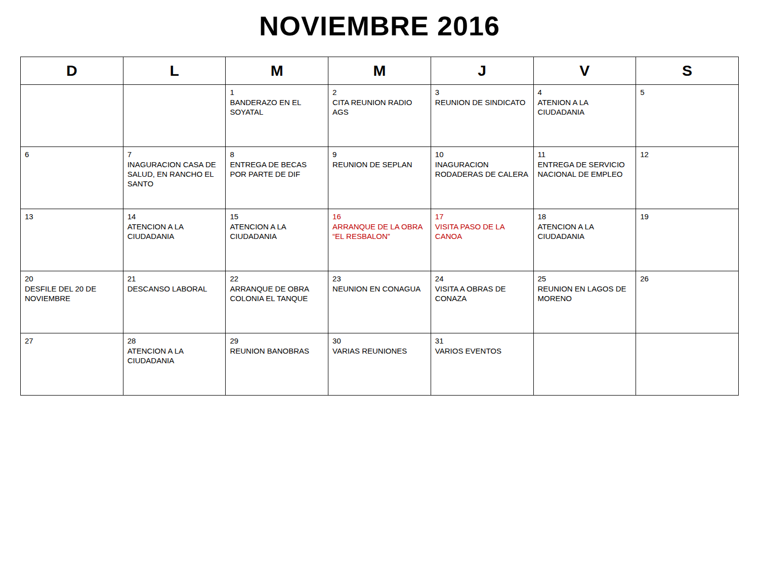NOVIEMBRE 2016
| D | L | M | M | J | V | S |
| --- | --- | --- | --- | --- | --- | --- |
| | | 1 BANDERAZO EN EL SOYATAL | 2 CITA REUNION RADIO AGS | 3 REUNION DE SINDICATO | 4 ATENION A LA CIUDADANIA | 5 |
| 6 | 7 INAGURACION CASA DE SALUD, EN RANCHO EL SANTO | 8 ENTREGA DE BECAS POR PARTE DE DIF | 9 REUNION DE SEPLAN | 10 INAGURACION RODADERAS DE CALERA | 11 ENTREGA DE SERVICIO NACIONAL DE EMPLEO | 12 |
| 13 | 14 ATENCION A LA CIUDADANIA | 15 ATENCION A LA CIUDADANIA | 16 ARRANQUE DE LA OBRA “EL RESBALON” | 17 VISITA PASO DE LA CANOA | 18 ATENCION A LA CIUDADANIA | 19 |
| 20 DESFILE DEL 20 DE NOVIEMBRE | 21 DESCANSO LABORAL | 22 ARRANQUE DE OBRA COLONIA EL TANQUE | 23 NEUNION EN CONAGUA | 24 VISITA A OBRAS DE CONAZA | 25 REUNION EN LAGOS DE MORENO | 26 |
| 27 | 28 ATENCION A LA CIUDADANIA | 29 REUNION BANOBRAS | 30 VARIAS REUNIONES | 31 VARIOS EVENTOS | | |